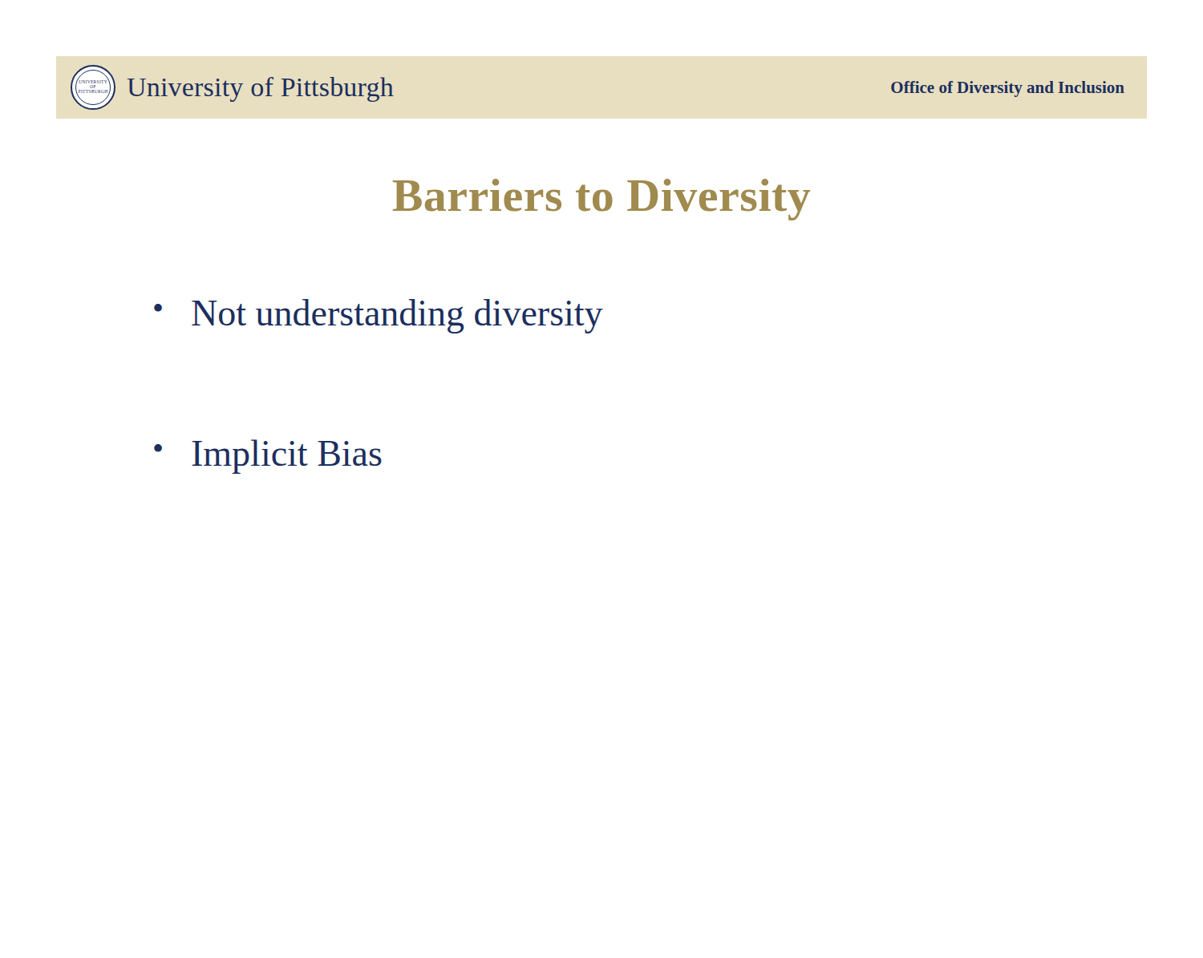UNIVERSITY OF PITTSBURGH
University of Pittsburgh
Office of Diversity and Inclusion
Barriers to Diversity
Not understanding diversity
Implicit Bias